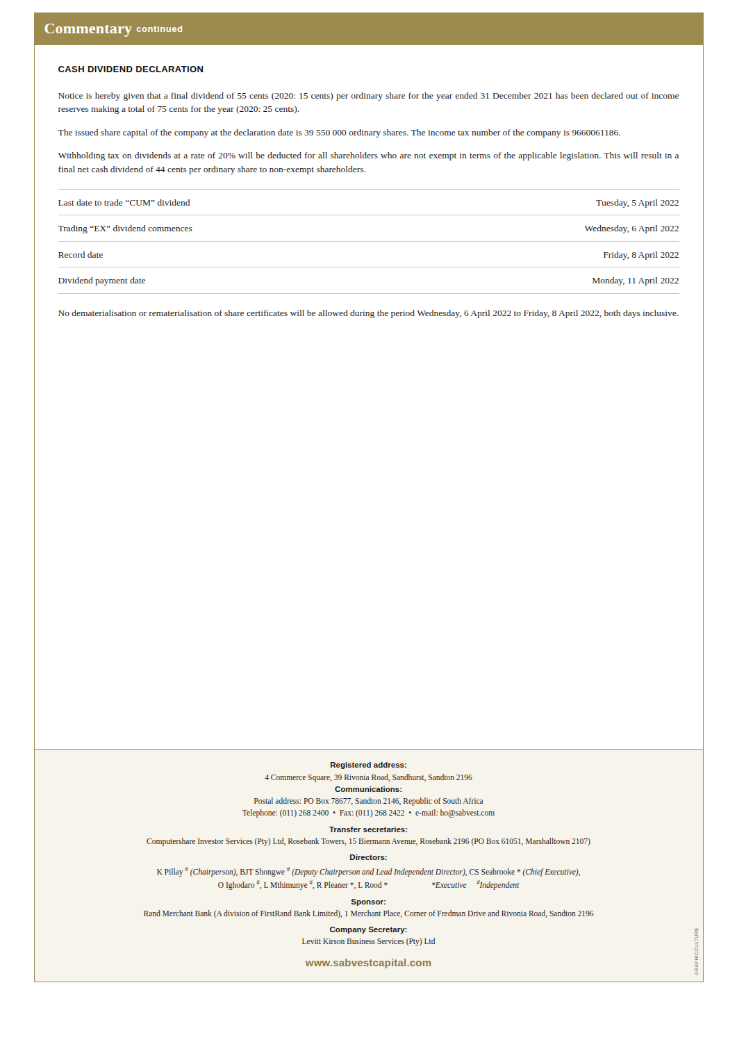Commentary continued
CASH DIVIDEND DECLARATION
Notice is hereby given that a final dividend of 55 cents (2020: 15 cents) per ordinary share for the year ended 31 December 2021 has been declared out of income reserves making a total of 75 cents for the year (2020: 25 cents).
The issued share capital of the company at the declaration date is 39 550 000 ordinary shares. The income tax number of the company is 9660061186.
Withholding tax on dividends at a rate of 20% will be deducted for all shareholders who are not exempt in terms of the applicable legislation. This will result in a final net cash dividend of 44 cents per ordinary share to non-exempt shareholders.
| Last date to trade “CUM” dividend | Tuesday, 5 April 2022 |
| Trading “EX” dividend commences | Wednesday, 6 April 2022 |
| Record date | Friday, 8 April 2022 |
| Dividend payment date | Monday, 11 April 2022 |
No dematerialisation or rematerialisation of share certificates will be allowed during the period Wednesday, 6 April 2022 to Friday, 8 April 2022, both days inclusive.
Registered address:
4 Commerce Square, 39 Rivonia Road, Sandhurst, Sandton 2196
Communications:
Postal address: PO Box 78677, Sandton 2146, Republic of South Africa
Telephone: (011) 268 2400 • Fax: (011) 268 2422 • e-mail: ho@sabvest.com
Transfer secretaries:
Computershare Investor Services (Pty) Ltd, Rosebank Towers, 15 Biermann Avenue, Rosebank 2196 (PO Box 61051, Marshalltown 2107)
Directors:
K Pillay # (Chairperson), BJT Shongwe # (Deputy Chairperson and Lead Independent Director), CS Seabrooke * (Chief Executive), O Ighodaro #, L Mthimunye #, R Pleaner *, L Rood * *Executive #Independent
Sponsor:
Rand Merchant Bank (A division of FirstRand Bank Limited), 1 Merchant Place, Corner of Fredman Drive and Rivonia Road, Sandton 2196
Company Secretary:
Levitt Kirson Business Services (Pty) Ltd
www.sabvestcapital.com
GRAPHICCULTURE